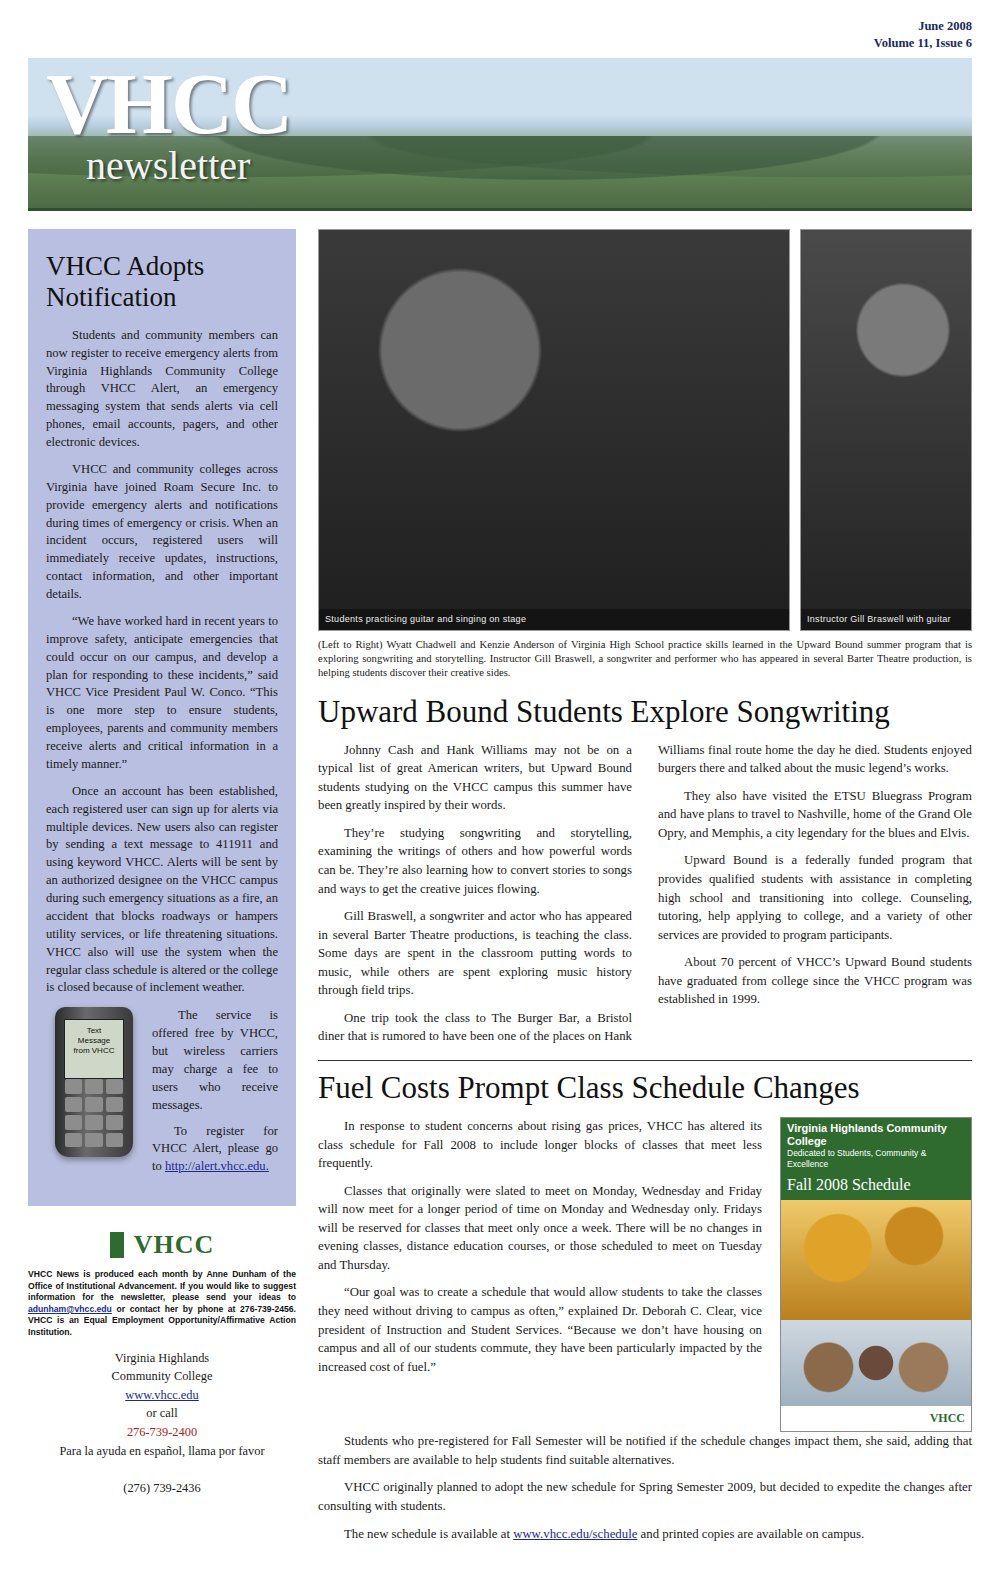June 2008
Volume 11, Issue 6
VHCC
newsletter
VHCC Adopts
Notification
Students and community members can now register to receive emergency alerts from Virginia Highlands Community College through VHCC Alert, an emergency messaging system that sends alerts via cell phones, email accounts, pagers, and other electronic devices.
VHCC and community colleges across Virginia have joined Roam Secure Inc. to provide emergency alerts and notifications during times of emergency or crisis. When an incident occurs, registered users will immediately receive updates, instructions, contact information, and other important details.
“We have worked hard in recent years to improve safety, anticipate emergencies that could occur on our campus, and develop a plan for responding to these incidents,” said VHCC Vice President Paul W. Conco. “This is one more step to ensure students, employees, parents and community members receive alerts and critical information in a timely manner.”
Once an account has been established, each registered user can sign up for alerts via multiple devices. New users also can register by sending a text message to 411911 and using keyword VHCC. Alerts will be sent by an authorized designee on the VHCC campus during such emergency situations as a fire, an accident that blocks roadways or hampers utility services, or life threatening situations. VHCC also will use the system when the regular class schedule is altered or the college is closed because of inclement weather.
Text
Message
from VHCC
The service is offered free by VHCC, but wireless carriers may charge a fee to users who receive messages.
To register for VHCC Alert, please go to http://alert.vhcc.edu.
VHCC
VHCC News is produced each month by Anne Dunham of the Office of Institutional Advancement. If you would like to suggest information for the newsletter, please send your ideas to adunham@vhcc.edu or contact her by phone at 276-739-2456. VHCC is an Equal Employment Opportunity/Affirmative Action Institution.
Virginia Highlands
Community College
www.vhcc.edu
or call
276-739-2400
Para la ayuda en español, llama por favor
(276) 739-2436
Students practicing guitar and singing on stage
Instructor Gill Braswell with guitar
(Left to Right) Wyatt Chadwell and Kenzie Anderson of Virginia High School practice skills learned in the Upward Bound summer program that is exploring songwriting and storytelling. Instructor Gill Braswell, a songwriter and performer who has appeared in several Barter Theatre production, is helping students discover their creative sides.
Upward Bound Students Explore Songwriting
Johnny Cash and Hank Williams may not be on a typical list of great American writers, but Upward Bound students studying on the VHCC campus this summer have been greatly inspired by their words.
They’re studying songwriting and storytelling, examining the writings of others and how powerful words can be. They’re also learning how to convert stories to songs and ways to get the creative juices flowing.
Gill Braswell, a songwriter and actor who has appeared in several Barter Theatre productions, is teaching the class. Some days are spent in the classroom putting words to music, while others are spent exploring music history through field trips.
One trip took the class to The Burger Bar, a Bristol diner that is rumored to have been one of the places on Hank Williams final route home the day he died. Students enjoyed burgers there and talked about the music legend’s works.
They also have visited the ETSU Bluegrass Program and have plans to travel to Nashville, home of the Grand Ole Opry, and Memphis, a city legendary for the blues and Elvis.
Upward Bound is a federally funded program that provides qualified students with assistance in completing high school and transitioning into college. Counseling, tutoring, help applying to college, and a variety of other services are provided to program participants.
About 70 percent of VHCC’s Upward Bound students have graduated from college since the VHCC program was established in 1999.
Fuel Costs Prompt Class Schedule Changes
In response to student concerns about rising gas prices, VHCC has altered its class schedule for Fall 2008 to include longer blocks of classes that meet less frequently.
Classes that originally were slated to meet on Monday, Wednesday and Friday will now meet for a longer period of time on Monday and Wednesday only. Fridays will be reserved for classes that meet only once a week. There will be no changes in evening classes, distance education courses, or those scheduled to meet on Tuesday and Thursday.
“Our goal was to create a schedule that would allow students to take the classes they need without driving to campus as often,” explained Dr. Deborah C. Clear, vice president of Instruction and Student Services. “Because we don’t have housing on campus and all of our students commute, they have been particularly impacted by the increased cost of fuel.”
Virginia Highlands Community College Dedicated to Students, Community & Excellence
Fall 2008 Schedule
VHCC
Students who pre-registered for Fall Semester will be notified if the schedule changes impact them, she said, adding that staff members are available to help students find suitable alternatives.
VHCC originally planned to adopt the new schedule for Spring Semester 2009, but decided to expedite the changes after consulting with students.
The new schedule is available at www.vhcc.edu/schedule and printed copies are available on campus.